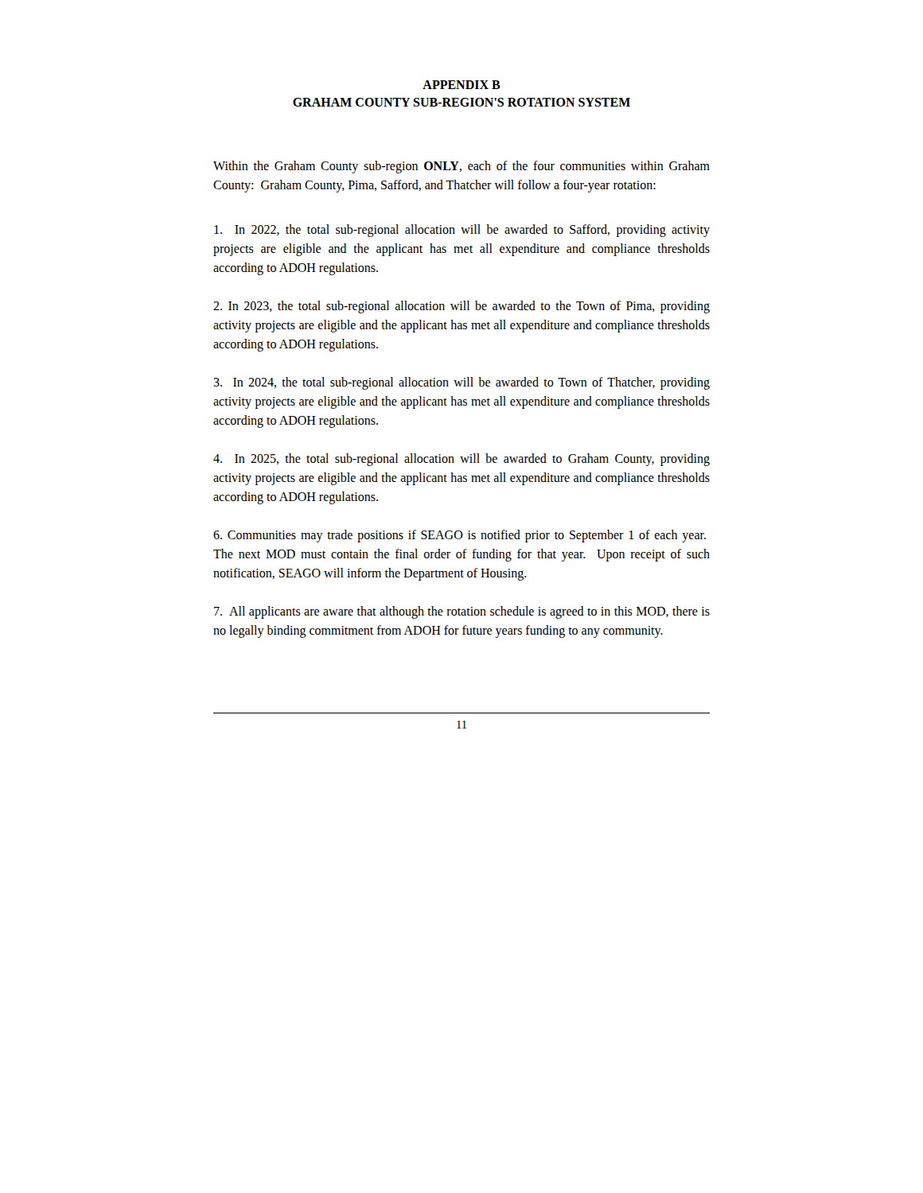APPENDIX B
GRAHAM COUNTY SUB-REGION'S ROTATION SYSTEM
Within the Graham County sub-region ONLY, each of the four communities within Graham County: Graham County, Pima, Safford, and Thatcher will follow a four-year rotation:
1. In 2022, the total sub-regional allocation will be awarded to Safford, providing activity projects are eligible and the applicant has met all expenditure and compliance thresholds according to ADOH regulations.
2. In 2023, the total sub-regional allocation will be awarded to the Town of Pima, providing activity projects are eligible and the applicant has met all expenditure and compliance thresholds according to ADOH regulations.
3. In 2024, the total sub-regional allocation will be awarded to Town of Thatcher, providing activity projects are eligible and the applicant has met all expenditure and compliance thresholds according to ADOH regulations.
4. In 2025, the total sub-regional allocation will be awarded to Graham County, providing activity projects are eligible and the applicant has met all expenditure and compliance thresholds according to ADOH regulations.
6. Communities may trade positions if SEAGO is notified prior to September 1 of each year. The next MOD must contain the final order of funding for that year. Upon receipt of such notification, SEAGO will inform the Department of Housing.
7. All applicants are aware that although the rotation schedule is agreed to in this MOD, there is no legally binding commitment from ADOH for future years funding to any community.
11